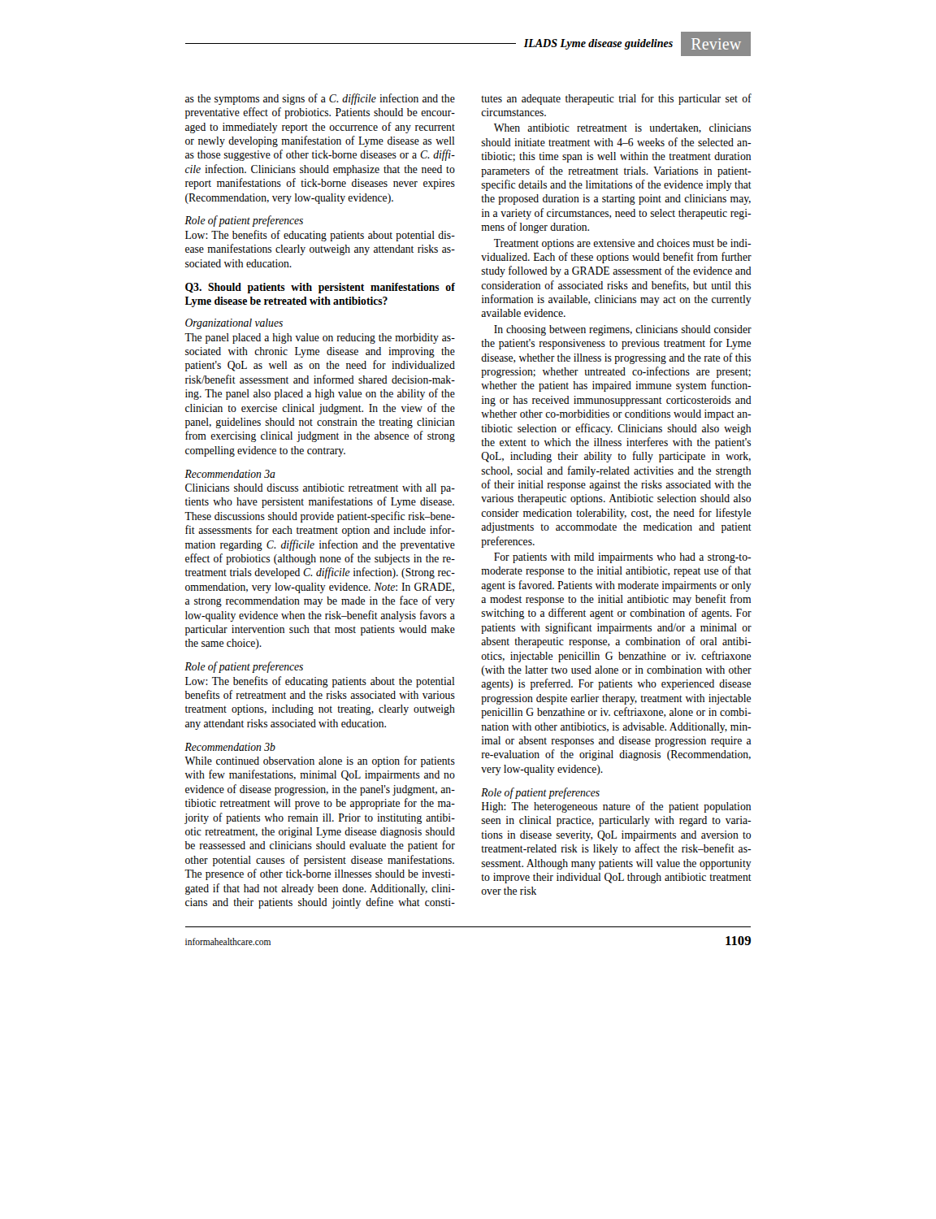ILADS Lyme disease guidelines
Review
as the symptoms and signs of a C. difficile infection and the preventative effect of probiotics. Patients should be encouraged to immediately report the occurrence of any recurrent or newly developing manifestation of Lyme disease as well as those suggestive of other tick-borne diseases or a C. difficile infection. Clinicians should emphasize that the need to report manifestations of tick-borne diseases never expires (Recommendation, very low-quality evidence).
Role of patient preferences
Low: The benefits of educating patients about potential disease manifestations clearly outweigh any attendant risks associated with education.
Q3. Should patients with persistent manifestations of Lyme disease be retreated with antibiotics?
Organizational values
The panel placed a high value on reducing the morbidity associated with chronic Lyme disease and improving the patient's QoL as well as on the need for individualized risk/benefit assessment and informed shared decision-making. The panel also placed a high value on the ability of the clinician to exercise clinical judgment. In the view of the panel, guidelines should not constrain the treating clinician from exercising clinical judgment in the absence of strong compelling evidence to the contrary.
Recommendation 3a
Clinicians should discuss antibiotic retreatment with all patients who have persistent manifestations of Lyme disease. These discussions should provide patient-specific risk–benefit assessments for each treatment option and include information regarding C. difficile infection and the preventative effect of probiotics (although none of the subjects in the retreatment trials developed C. difficile infection). (Strong recommendation, very low-quality evidence. Note: In GRADE, a strong recommendation may be made in the face of very low-quality evidence when the risk–benefit analysis favors a particular intervention such that most patients would make the same choice).
Role of patient preferences
Low: The benefits of educating patients about the potential benefits of retreatment and the risks associated with various treatment options, including not treating, clearly outweigh any attendant risks associated with education.
Recommendation 3b
While continued observation alone is an option for patients with few manifestations, minimal QoL impairments and no evidence of disease progression, in the panel's judgment, antibiotic retreatment will prove to be appropriate for the majority of patients who remain ill. Prior to instituting antibiotic retreatment, the original Lyme disease diagnosis should be reassessed and clinicians should evaluate the patient for other potential causes of persistent disease manifestations. The presence of other tick-borne illnesses should be investigated if that had not already been done. Additionally, clinicians and their patients should jointly define what constitutes an adequate therapeutic trial for this particular set of circumstances.
When antibiotic retreatment is undertaken, clinicians should initiate treatment with 4–6 weeks of the selected antibiotic; this time span is well within the treatment duration parameters of the retreatment trials. Variations in patient-specific details and the limitations of the evidence imply that the proposed duration is a starting point and clinicians may, in a variety of circumstances, need to select therapeutic regimens of longer duration.
Treatment options are extensive and choices must be individualized. Each of these options would benefit from further study followed by a GRADE assessment of the evidence and consideration of associated risks and benefits, but until this information is available, clinicians may act on the currently available evidence.
In choosing between regimens, clinicians should consider the patient's responsiveness to previous treatment for Lyme disease, whether the illness is progressing and the rate of this progression; whether untreated co-infections are present; whether the patient has impaired immune system functioning or has received immunosuppressant corticosteroids and whether other co-morbidities or conditions would impact antibiotic selection or efficacy. Clinicians should also weigh the extent to which the illness interferes with the patient's QoL, including their ability to fully participate in work, school, social and family-related activities and the strength of their initial response against the risks associated with the various therapeutic options. Antibiotic selection should also consider medication tolerability, cost, the need for lifestyle adjustments to accommodate the medication and patient preferences.
For patients with mild impairments who had a strong-to-moderate response to the initial antibiotic, repeat use of that agent is favored. Patients with moderate impairments or only a modest response to the initial antibiotic may benefit from switching to a different agent or combination of agents. For patients with significant impairments and/or a minimal or absent therapeutic response, a combination of oral antibiotics, injectable penicillin G benzathine or iv. ceftriaxone (with the latter two used alone or in combination with other agents) is preferred. For patients who experienced disease progression despite earlier therapy, treatment with injectable penicillin G benzathine or iv. ceftriaxone, alone or in combination with other antibiotics, is advisable. Additionally, minimal or absent responses and disease progression require a re-evaluation of the original diagnosis (Recommendation, very low-quality evidence).
Role of patient preferences
High: The heterogeneous nature of the patient population seen in clinical practice, particularly with regard to variations in disease severity, QoL impairments and aversion to treatment-related risk is likely to affect the risk–benefit assessment. Although many patients will value the opportunity to improve their individual QoL through antibiotic treatment over the risk
informahealthcare.com
1109